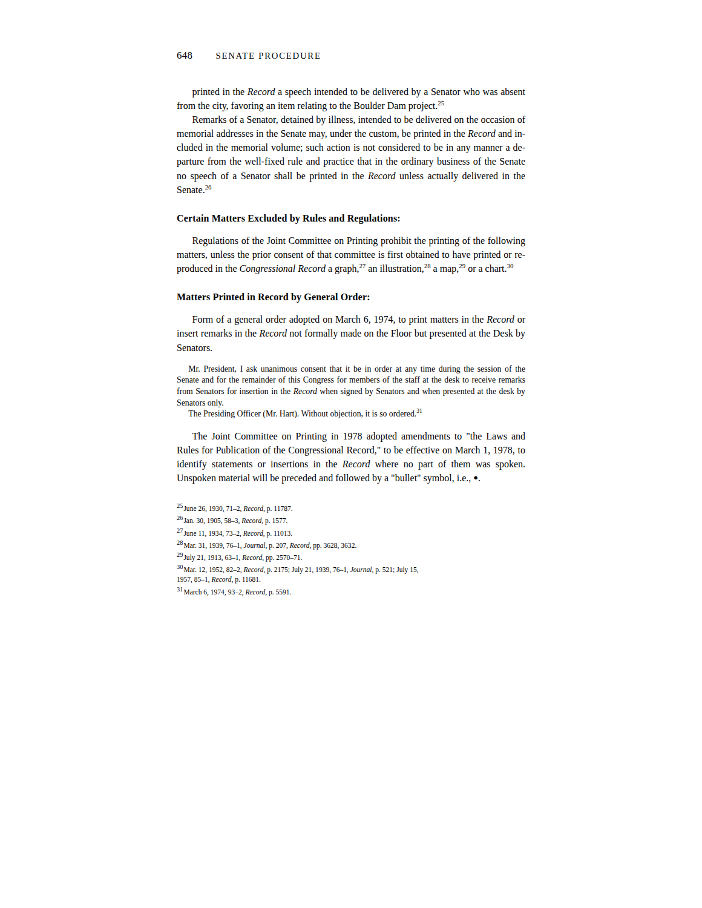648 SENATE PROCEDURE
printed in the Record a speech intended to be delivered by a Senator who was absent from the city, favoring an item relating to the Boulder Dam project.25
Remarks of a Senator, detained by illness, intended to be delivered on the occasion of memorial addresses in the Senate may, under the custom, be printed in the Record and included in the memorial volume; such action is not considered to be in any manner a departure from the well-fixed rule and practice that in the ordinary business of the Senate no speech of a Senator shall be printed in the Record unless actually delivered in the Senate.26
Certain Matters Excluded by Rules and Regulations:
Regulations of the Joint Committee on Printing prohibit the printing of the following matters, unless the prior consent of that committee is first obtained to have printed or reproduced in the Congressional Record a graph,27 an illustration,28 a map,29 or a chart.30
Matters Printed in Record by General Order:
Form of a general order adopted on March 6, 1974, to print matters in the Record or insert remarks in the Record not formally made on the Floor but presented at the Desk by Senators.
Mr. President, I ask unanimous consent that it be in order at any time during the session of the Senate and for the remainder of this Congress for members of the staff at the desk to receive remarks from Senators for insertion in the Record when signed by Senators and when presented at the desk by Senators only.
The Presiding Officer (Mr. Hart). Without objection, it is so ordered.31
The Joint Committee on Printing in 1978 adopted amendments to "the Laws and Rules for Publication of the Congressional Record," to be effective on March 1, 1978, to identify statements or insertions in the Record where no part of them was spoken. Unspoken material will be preceded and followed by a "bullet" symbol, i.e., ●.
25 June 26, 1930, 71–2, Record, p. 11787.
26 Jan. 30, 1905, 58–3, Record, p. 1577.
27 June 11, 1934, 73–2, Record, p. 11013.
28 Mar. 31, 1939, 76–1, Journal, p. 207, Record, pp. 3628, 3632.
29 July 21, 1913, 63–1, Record, pp. 2570–71.
30 Mar. 12, 1952, 82–2, Record, p. 2175; July 21, 1939, 76–1, Journal, p. 521; July 15,
1957, 85–1, Record, p. 11681.
31 March 6, 1974, 93–2, Record, p. 5591.